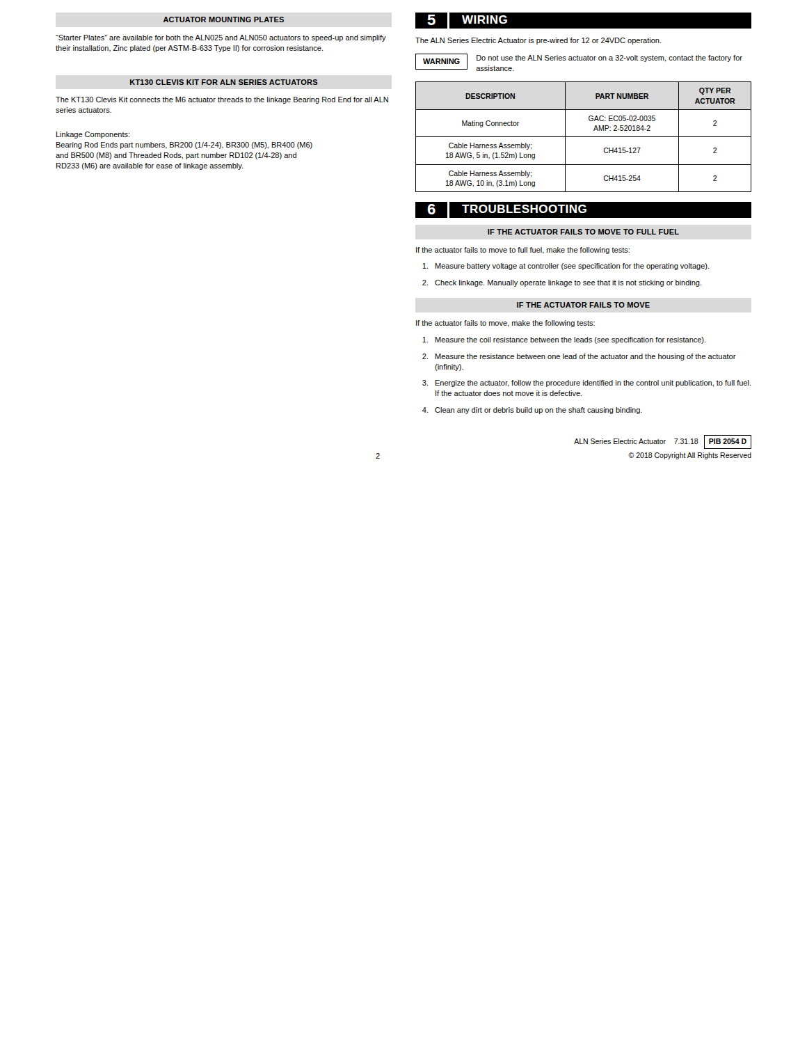ACTUATOR MOUNTING PLATES
“Starter Plates” are available for both the ALN025 and ALN050 actuators to speed-up and simplify their installation, Zinc plated (per ASTM-B-633 Type II) for corrosion resistance.
KT130 CLEVIS KIT FOR ALN SERIES ACTUATORS
The KT130 Clevis Kit connects the M6 actuator threads to the linkage Bearing Rod End for all ALN series actuators.
Linkage Components:
Bearing Rod Ends part numbers, BR200 (1/4-24), BR300 (M5), BR400 (M6) and BR500 (M8) and Threaded Rods, part number RD102 (1/4-28) and RD233 (M6) are available for ease of linkage assembly.
5
WIRING
The ALN Series Electric Actuator is pre-wired for 12 or 24VDC operation.
WARNING
Do not use the ALN Series actuator on a 32-volt system, contact the factory for assistance.
| DESCRIPTION | PART NUMBER | QTY PER ACTUATOR |
| --- | --- | --- |
| Mating Connector | GAC: EC05-02-0035 AMP: 2-520184-2 | 2 |
| Cable Harness Assembly; 18 AWG, 5 in, (1.52m) Long | CH415-127 | 2 |
| Cable Harness Assembly; 18 AWG, 10 in, (3.1m) Long | CH415-254 | 2 |
6
TROUBLESHOOTING
IF THE ACTUATOR FAILS TO MOVE TO FULL FUEL
If the actuator fails to move to full fuel, make the following tests:
Measure battery voltage at controller (see specification for the operating voltage).
Check linkage. Manually operate linkage to see that it is not sticking or binding.
IF THE ACTUATOR FAILS TO MOVE
If the actuator fails to move, make the following tests:
Measure the coil resistance between the leads (see specification for resistance).
Measure the resistance between one lead of the actuator and the housing of the actuator (infinity).
Energize the actuator, follow the procedure identified in the control unit publication, to full fuel. If the actuator does not move it is defective.
Clean any dirt or debris build up on the shaft causing binding.
2
ALN Series Electric Actuator 7.31.18PIB 2054 D
© 2018 Copyright All Rights Reserved